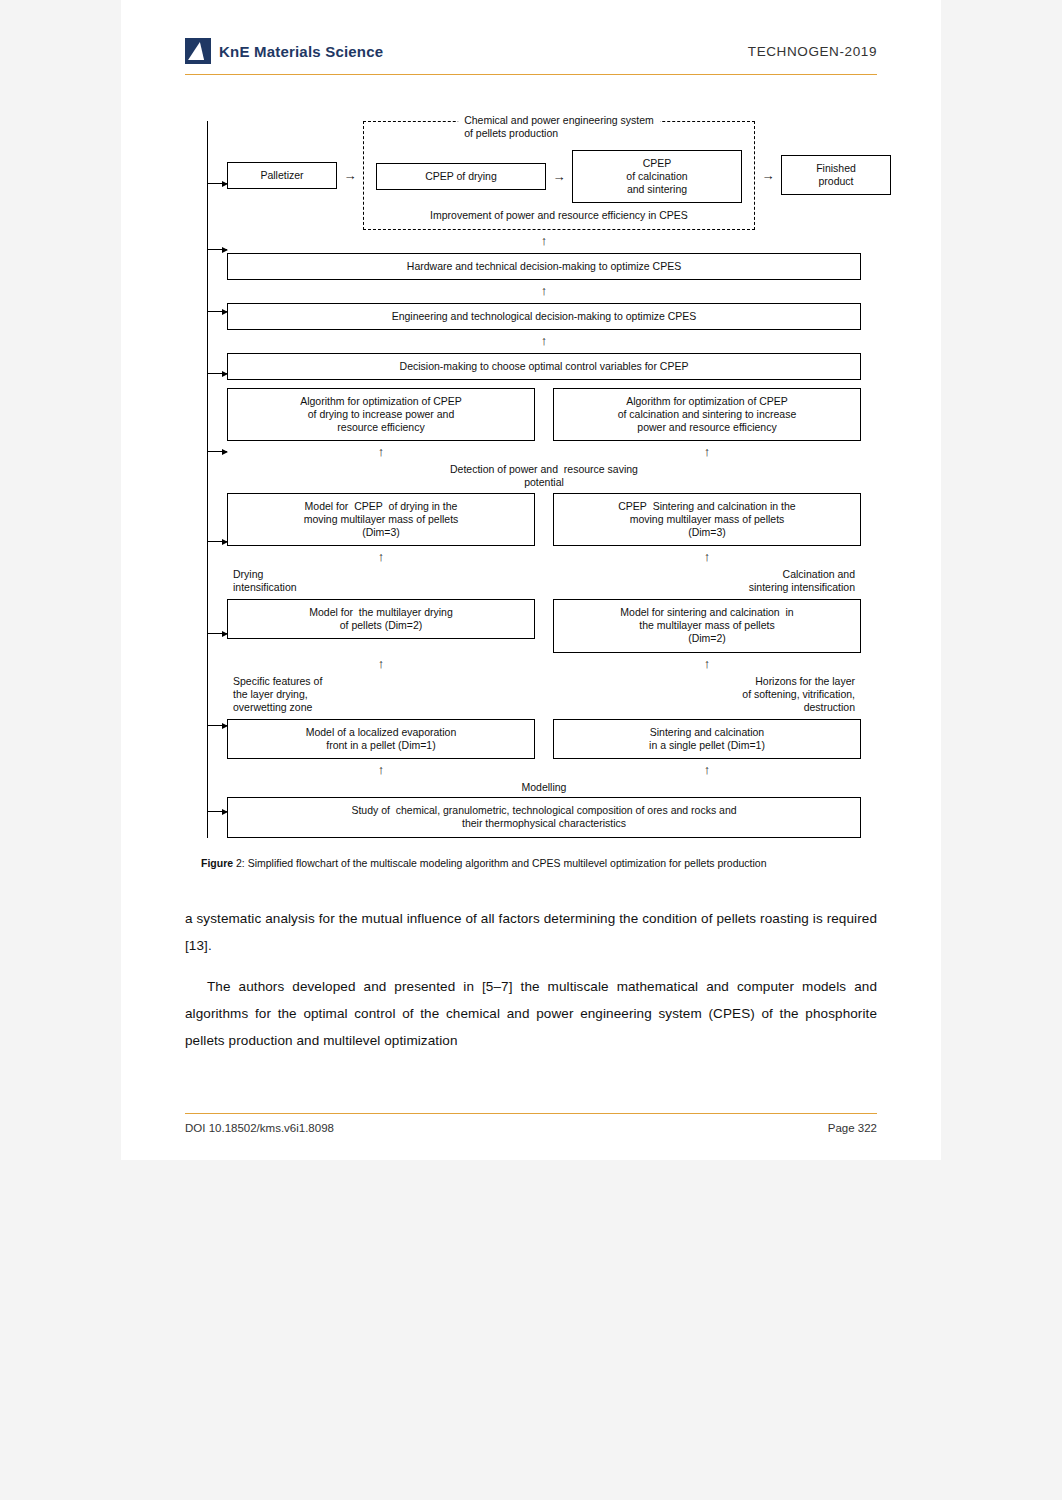KnE Materials Science
TECHNOGEN-2019
Palletizer
→
Chemical and power engineering system
of pellets production
CPEP of drying
→
CPEP
of calcination
and sintering
Improvement of power and resource efficiency in CPES
→
Finished
product
Hardware and technical decision-making to optimize CPES
Engineering and technological decision-making to optimize CPES
Decision-making to choose optimal control variables for CPEP
Algorithm for optimization of CPEP
of drying to increase power and
resource efficiency
Algorithm for optimization of CPEP
of calcination and sintering to increase
power and resource efficiency
↑
↑
Detection of power and resource saving
potential
Model for CPEP of drying in the
moving multilayer mass of pellets
(Dim=3)
CPEP Sintering and calcination in the
moving multilayer mass of pellets
(Dim=3)
↑
Drying
intensification
↑
Calcination and
sintering intensification
Model for the multilayer drying
of pellets (Dim=2)
Model for sintering and calcination in
the multilayer mass of pellets
(Dim=2)
↑
Specific features of
the layer drying,
overwetting zone
↑
Horizons for the layer
of softening, vitrification,
destruction
Model of a localized evaporation
front in a pellet (Dim=1)
Sintering and calcination
in a single pellet (Dim=1)
↑
↑
Modelling
Study of chemical, granulometric, technological composition of ores and rocks and
their thermophysical characteristics
Figure 2: Simplified flowchart of the multiscale modeling algorithm and CPES multilevel optimization for pellets production
a systematic analysis for the mutual influence of all factors determining the condition of pellets roasting is required [13].
The authors developed and presented in [5–7] the multiscale mathematical and computer models and algorithms for the optimal control of the chemical and power engineering system (CPES) of the phosphorite pellets production and multilevel optimization
DOI 10.18502/kms.v6i1.8098
Page 322